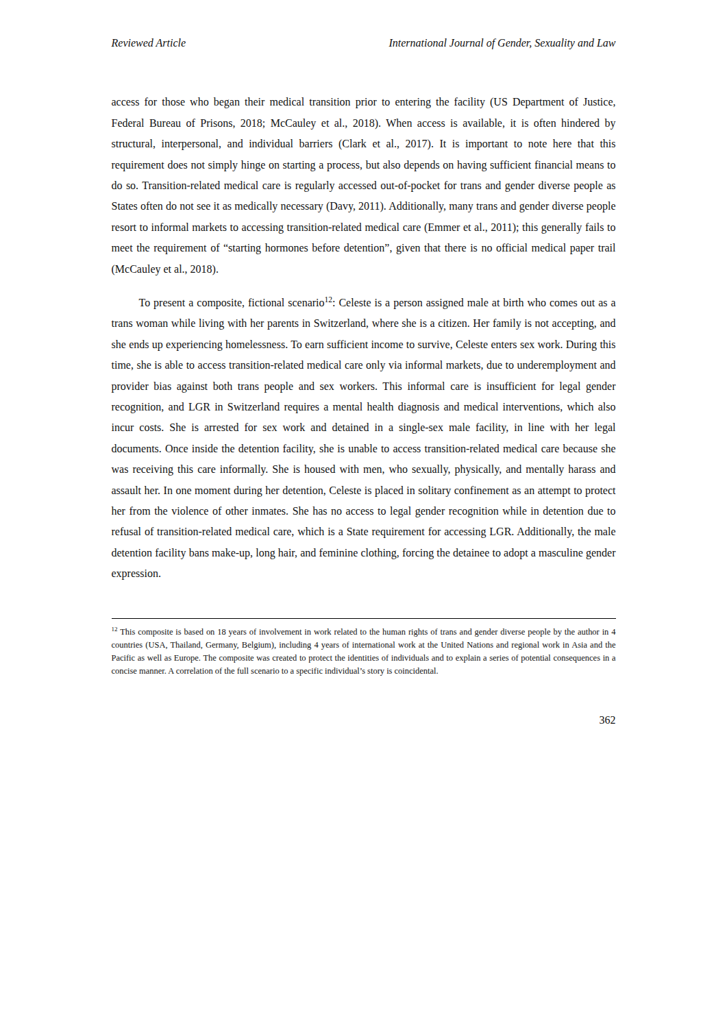Reviewed Article International Journal of Gender, Sexuality and Law
access for those who began their medical transition prior to entering the facility (US Department of Justice, Federal Bureau of Prisons, 2018; McCauley et al., 2018). When access is available, it is often hindered by structural, interpersonal, and individual barriers (Clark et al., 2017). It is important to note here that this requirement does not simply hinge on starting a process, but also depends on having sufficient financial means to do so. Transition-related medical care is regularly accessed out-of-pocket for trans and gender diverse people as States often do not see it as medically necessary (Davy, 2011). Additionally, many trans and gender diverse people resort to informal markets to accessing transition-related medical care (Emmer et al., 2011); this generally fails to meet the requirement of “starting hormones before detention”, given that there is no official medical paper trail (McCauley et al., 2018).
To present a composite, fictional scenario12: Celeste is a person assigned male at birth who comes out as a trans woman while living with her parents in Switzerland, where she is a citizen. Her family is not accepting, and she ends up experiencing homelessness. To earn sufficient income to survive, Celeste enters sex work. During this time, she is able to access transition-related medical care only via informal markets, due to underemployment and provider bias against both trans people and sex workers. This informal care is insufficient for legal gender recognition, and LGR in Switzerland requires a mental health diagnosis and medical interventions, which also incur costs. She is arrested for sex work and detained in a single-sex male facility, in line with her legal documents. Once inside the detention facility, she is unable to access transition-related medical care because she was receiving this care informally. She is housed with men, who sexually, physically, and mentally harass and assault her. In one moment during her detention, Celeste is placed in solitary confinement as an attempt to protect her from the violence of other inmates. She has no access to legal gender recognition while in detention due to refusal of transition-related medical care, which is a State requirement for accessing LGR. Additionally, the male detention facility bans make-up, long hair, and feminine clothing, forcing the detainee to adopt a masculine gender expression.
12 This composite is based on 18 years of involvement in work related to the human rights of trans and gender diverse people by the author in 4 countries (USA, Thailand, Germany, Belgium), including 4 years of international work at the United Nations and regional work in Asia and the Pacific as well as Europe. The composite was created to protect the identities of individuals and to explain a series of potential consequences in a concise manner. A correlation of the full scenario to a specific individual’s story is coincidental.
362